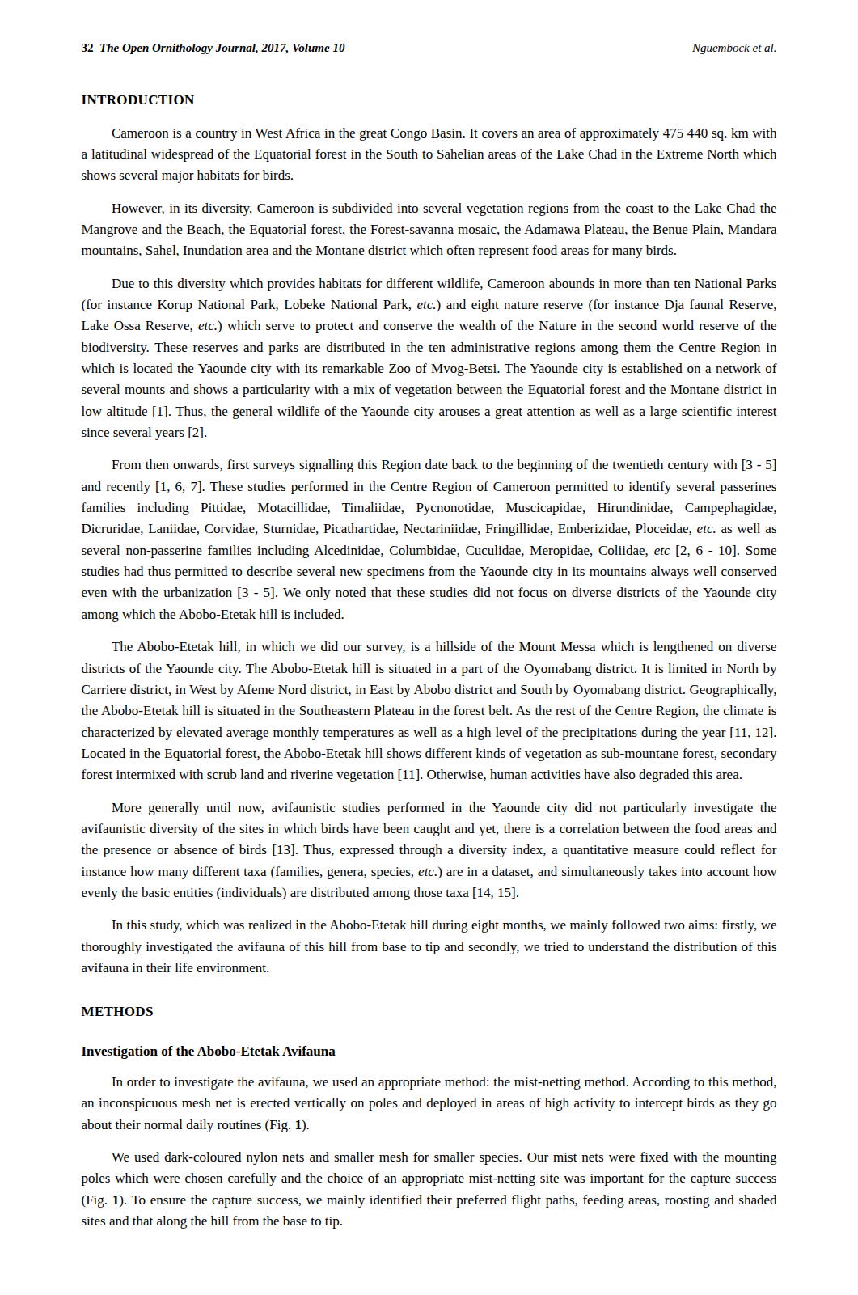32 The Open Ornithology Journal, 2017, Volume 10
Nguembock et al.
Introduction
Cameroon is a country in West Africa in the great Congo Basin. It covers an area of approximately 475 440 sq. km with a latitudinal widespread of the Equatorial forest in the South to Sahelian areas of the Lake Chad in the Extreme North which shows several major habitats for birds.
However, in its diversity, Cameroon is subdivided into several vegetation regions from the coast to the Lake Chad the Mangrove and the Beach, the Equatorial forest, the Forest-savanna mosaic, the Adamawa Plateau, the Benue Plain, Mandara mountains, Sahel, Inundation area and the Montane district which often represent food areas for many birds.
Due to this diversity which provides habitats for different wildlife, Cameroon abounds in more than ten National Parks (for instance Korup National Park, Lobeke National Park, etc.) and eight nature reserve (for instance Dja faunal Reserve, Lake Ossa Reserve, etc.) which serve to protect and conserve the wealth of the Nature in the second world reserve of the biodiversity. These reserves and parks are distributed in the ten administrative regions among them the Centre Region in which is located the Yaounde city with its remarkable Zoo of Mvog-Betsi. The Yaounde city is established on a network of several mounts and shows a particularity with a mix of vegetation between the Equatorial forest and the Montane district in low altitude [1]. Thus, the general wildlife of the Yaounde city arouses a great attention as well as a large scientific interest since several years [2].
From then onwards, first surveys signalling this Region date back to the beginning of the twentieth century with [3 - 5] and recently [1, 6, 7]. These studies performed in the Centre Region of Cameroon permitted to identify several passerines families including Pittidae, Motacillidae, Timaliidae, Pycnonotidae, Muscicapidae, Hirundinidae, Campephagidae, Dicruridae, Laniidae, Corvidae, Sturnidae, Picathartidae, Nectariniidae, Fringillidae, Emberizidae, Ploceidae, etc. as well as several non-passerine families including Alcedinidae, Columbidae, Cuculidae, Meropidae, Coliidae, etc [2, 6 - 10]. Some studies had thus permitted to describe several new specimens from the Yaounde city in its mountains always well conserved even with the urbanization [3 - 5]. We only noted that these studies did not focus on diverse districts of the Yaounde city among which the Abobo-Etetak hill is included.
The Abobo-Etetak hill, in which we did our survey, is a hillside of the Mount Messa which is lengthened on diverse districts of the Yaounde city. The Abobo-Etetak hill is situated in a part of the Oyomabang district. It is limited in North by Carriere district, in West by Afeme Nord district, in East by Abobo district and South by Oyomabang district. Geographically, the Abobo-Etetak hill is situated in the Southeastern Plateau in the forest belt. As the rest of the Centre Region, the climate is characterized by elevated average monthly temperatures as well as a high level of the precipitations during the year [11, 12]. Located in the Equatorial forest, the Abobo-Etetak hill shows different kinds of vegetation as sub-mountane forest, secondary forest intermixed with scrub land and riverine vegetation [11]. Otherwise, human activities have also degraded this area.
More generally until now, avifaunistic studies performed in the Yaounde city did not particularly investigate the avifaunistic diversity of the sites in which birds have been caught and yet, there is a correlation between the food areas and the presence or absence of birds [13]. Thus, expressed through a diversity index, a quantitative measure could reflect for instance how many different taxa (families, genera, species, etc.) are in a dataset, and simultaneously takes into account how evenly the basic entities (individuals) are distributed among those taxa [14, 15].
In this study, which was realized in the Abobo-Etetak hill during eight months, we mainly followed two aims: firstly, we thoroughly investigated the avifauna of this hill from base to tip and secondly, we tried to understand the distribution of this avifauna in their life environment.
Methods
Investigation of the Abobo-Etetak Avifauna
In order to investigate the avifauna, we used an appropriate method: the mist-netting method. According to this method, an inconspicuous mesh net is erected vertically on poles and deployed in areas of high activity to intercept birds as they go about their normal daily routines (Fig. 1).
We used dark-coloured nylon nets and smaller mesh for smaller species. Our mist nets were fixed with the mounting poles which were chosen carefully and the choice of an appropriate mist-netting site was important for the capture success (Fig. 1). To ensure the capture success, we mainly identified their preferred flight paths, feeding areas, roosting and shaded sites and that along the hill from the base to tip.